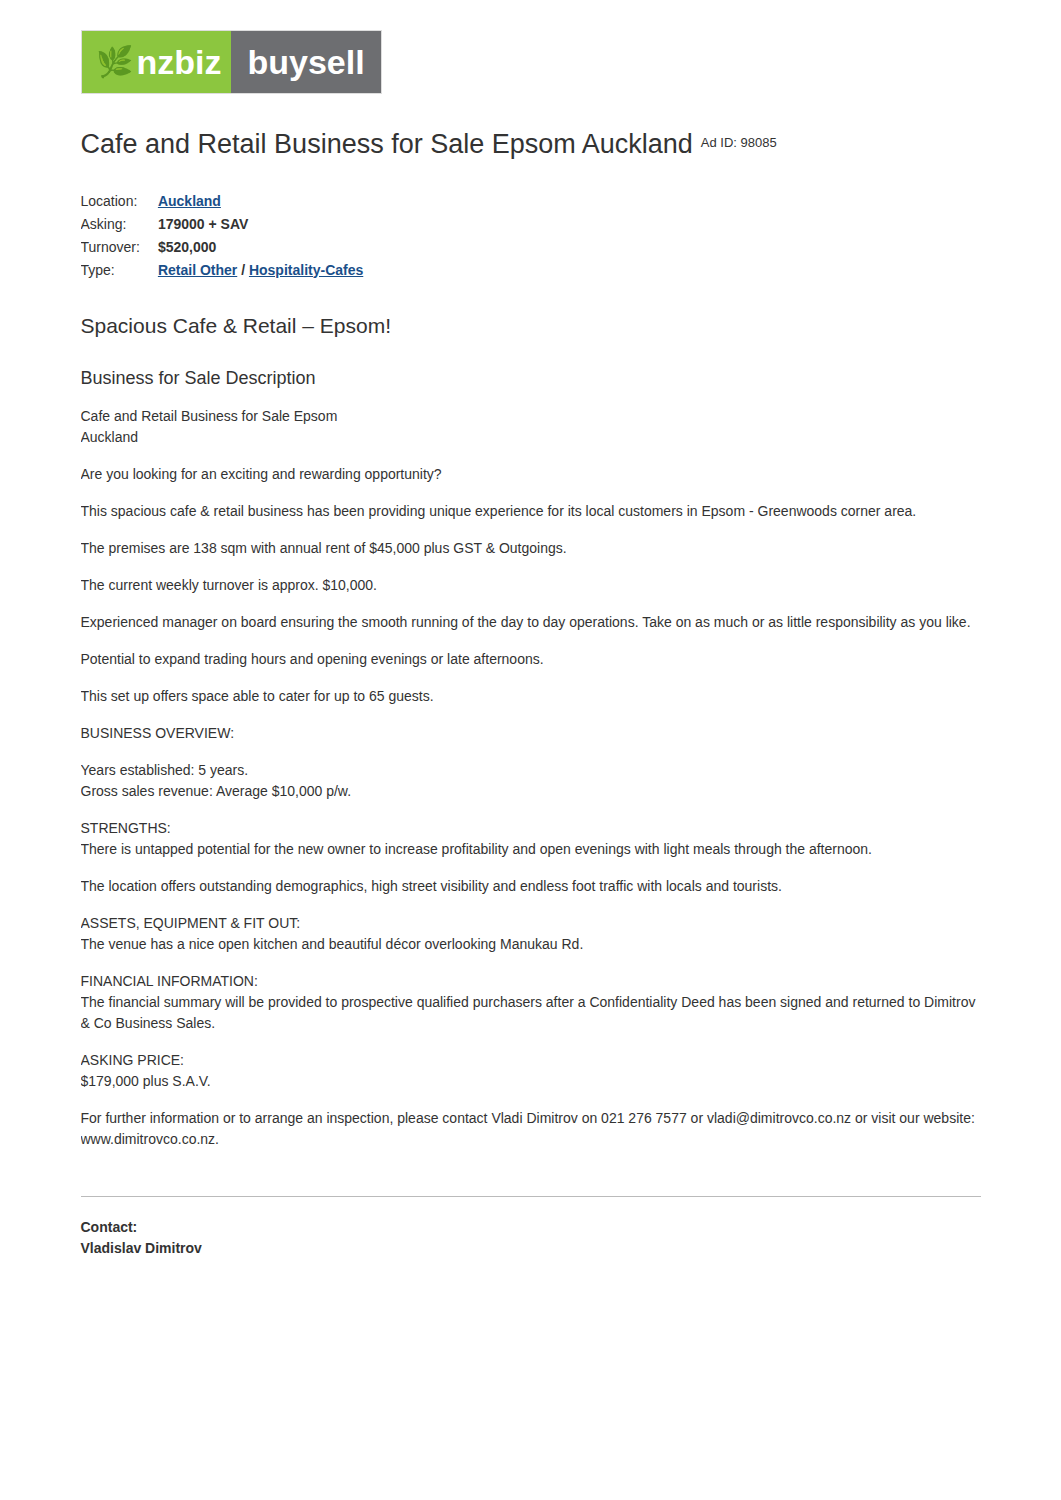🌿nzbiz buysell
Cafe and Retail Business for Sale Epsom Auckland
Ad ID: 98085
| Location: | Auckland |
| Asking: | 179000 + SAV |
| Turnover: | $520,000 |
| Type: | Retail Other / Hospitality-Cafes |
Spacious Cafe & Retail – Epsom!
Business for Sale Description
Cafe and Retail Business for Sale Epsom
Auckland
Are you looking for an exciting and rewarding opportunity?
This spacious cafe & retail business has been providing unique experience for its local customers in Epsom - Greenwoods corner area.
The premises are 138 sqm with annual rent of $45,000 plus GST & Outgoings.
The current weekly turnover is approx. $10,000.
Experienced manager on board ensuring the smooth running of the day to day operations. Take on as much or as little responsibility as you like.
Potential to expand trading hours and opening evenings or late afternoons.
This set up offers space able to cater for up to 65 guests.
BUSINESS OVERVIEW:
Years established: 5 years.
Gross sales revenue: Average $10,000 p/w.
STRENGTHS:
There is untapped potential for the new owner to increase profitability and open evenings with light meals through the afternoon.
The location offers outstanding demographics, high street visibility and endless foot traffic with locals and tourists.
ASSETS, EQUIPMENT & FIT OUT:
The venue has a nice open kitchen and beautiful décor overlooking Manukau Rd.
FINANCIAL INFORMATION:
The financial summary will be provided to prospective qualified purchasers after a Confidentiality Deed has been signed and returned to Dimitrov & Co Business Sales.
ASKING PRICE:
$179,000 plus S.A.V.
For further information or to arrange an inspection, please contact Vladi Dimitrov on 021 276 7577 or vladi@dimitrovco.co.nz or visit our website: www.dimitrovco.co.nz.
Contact:
Vladislav Dimitrov